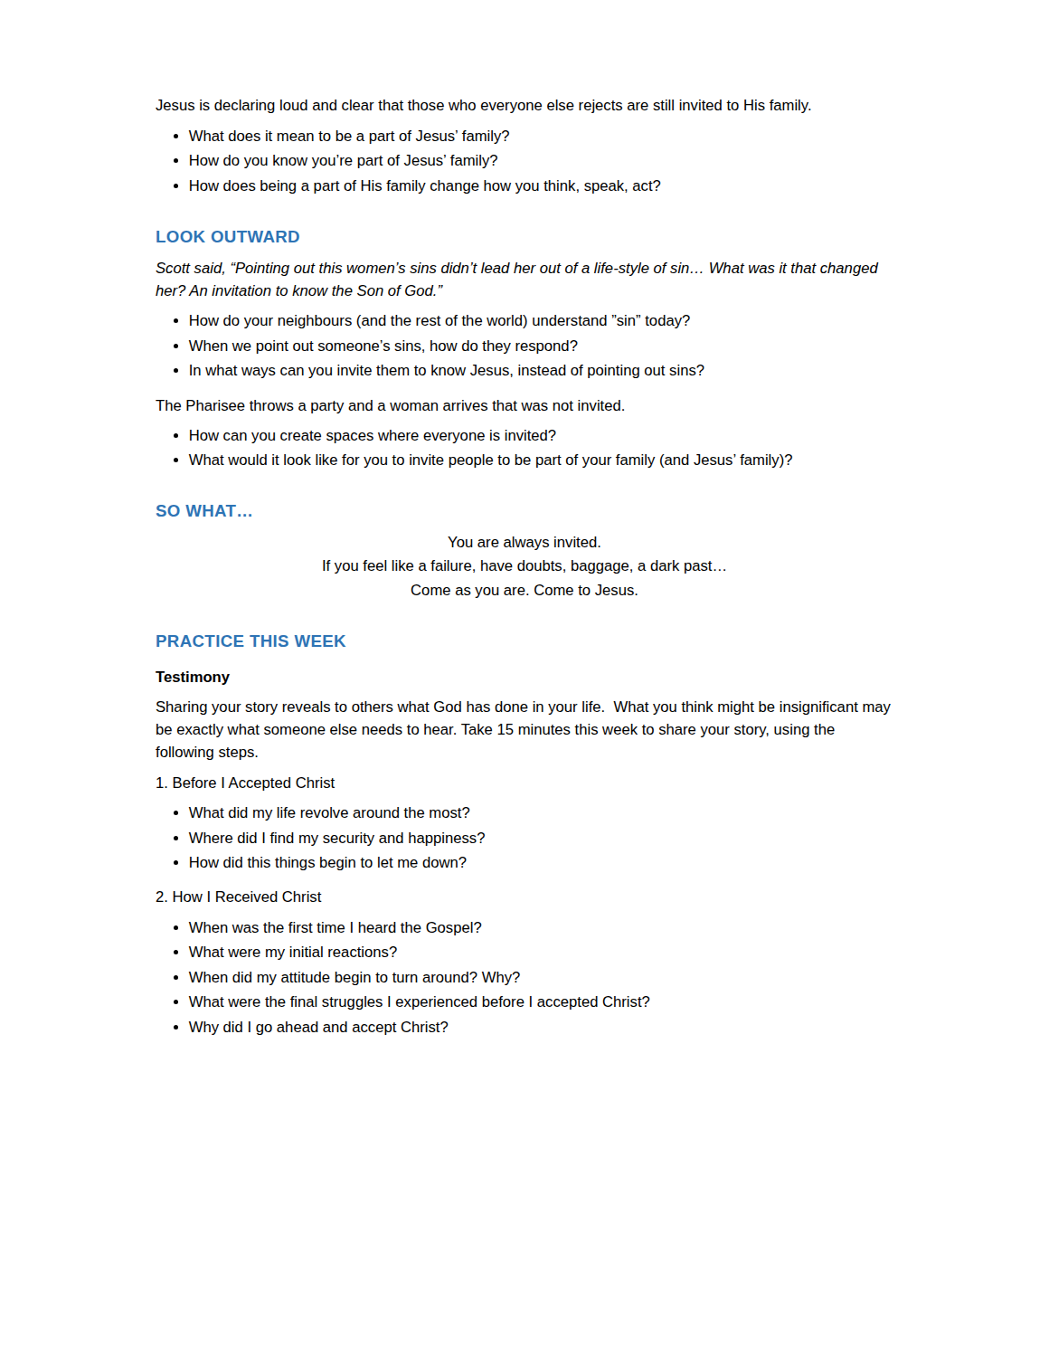Jesus is declaring loud and clear that those who everyone else rejects are still invited to His family.
What does it mean to be a part of Jesus’ family?
How do you know you’re part of Jesus’ family?
How does being a part of His family change how you think, speak, act?
LOOK OUTWARD
Scott said, “Pointing out this women’s sins didn’t lead her out of a life-style of sin… What was it that changed her? An invitation to know the Son of God.”
How do your neighbours (and the rest of the world) understand ”sin” today?
When we point out someone’s sins, how do they respond?
In what ways can you invite them to know Jesus, instead of pointing out sins?
The Pharisee throws a party and a woman arrives that was not invited.
How can you create spaces where everyone is invited?
What would it look like for you to invite people to be part of your family (and Jesus’ family)?
SO WHAT…
You are always invited.
If you feel like a failure, have doubts, baggage, a dark past…
Come as you are. Come to Jesus.
PRACTICE THIS WEEK
Testimony
Sharing your story reveals to others what God has done in your life. What you think might be insignificant may be exactly what someone else needs to hear. Take 15 minutes this week to share your story, using the following steps.
1. Before I Accepted Christ
What did my life revolve around the most?
Where did I find my security and happiness?
How did this things begin to let me down?
2. How I Received Christ
When was the first time I heard the Gospel?
What were my initial reactions?
When did my attitude begin to turn around? Why?
What were the final struggles I experienced before I accepted Christ?
Why did I go ahead and accept Christ?